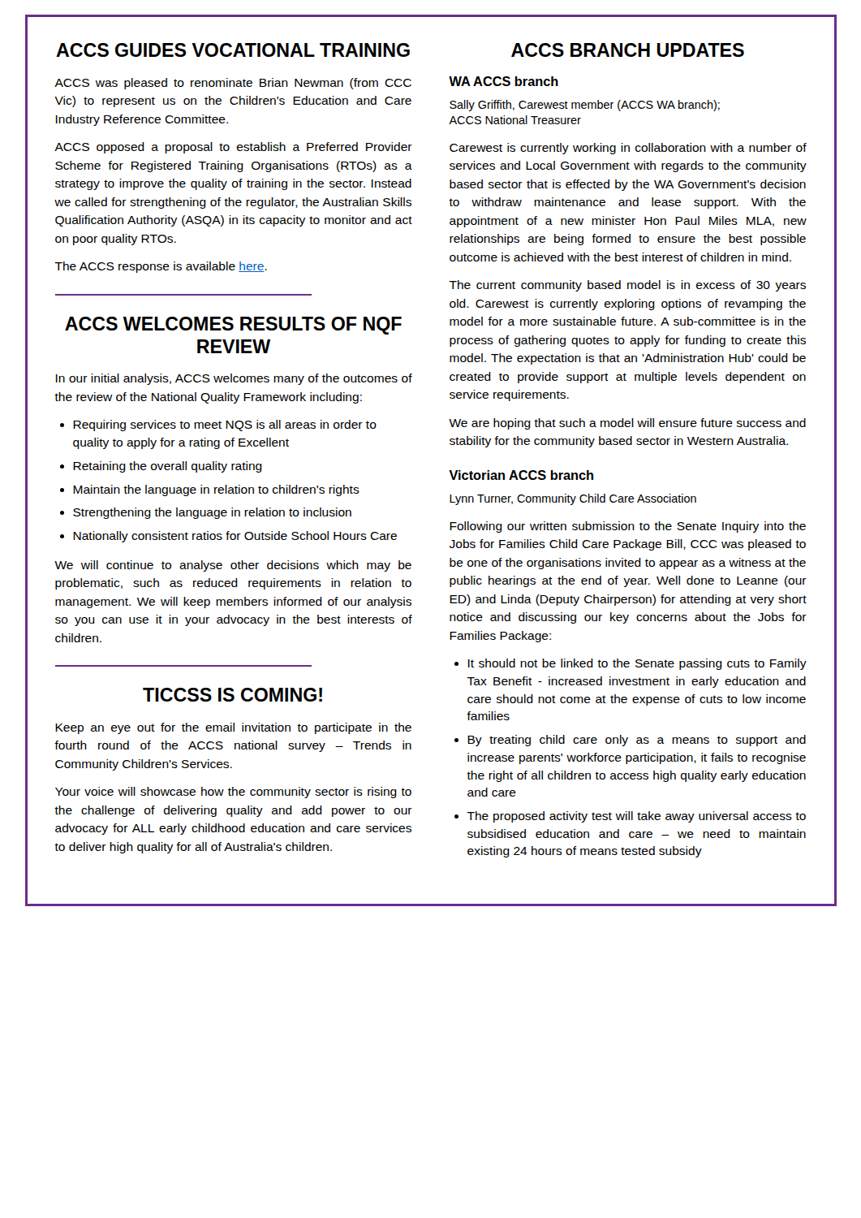ACCS GUIDES VOCATIONAL TRAINING
ACCS was pleased to renominate Brian Newman (from CCC Vic) to represent us on the Children's Education and Care Industry Reference Committee.
ACCS opposed a proposal to establish a Preferred Provider Scheme for Registered Training Organisations (RTOs) as a strategy to improve the quality of training in the sector. Instead we called for strengthening of the regulator, the Australian Skills Qualification Authority (ASQA) in its capacity to monitor and act on poor quality RTOs.
The ACCS response is available here.
ACCS WELCOMES RESULTS OF NQF REVIEW
In our initial analysis, ACCS welcomes many of the outcomes of the review of the National Quality Framework including:
Requiring services to meet NQS is all areas in order to quality to apply for a rating of Excellent
Retaining the overall quality rating
Maintain the language in relation to children's rights
Strengthening the language in relation to inclusion
Nationally consistent ratios for Outside School Hours Care
We will continue to analyse other decisions which may be problematic, such as reduced requirements in relation to management. We will keep members informed of our analysis so you can use it in your advocacy in the best interests of children.
TICCSS IS COMING!
Keep an eye out for the email invitation to participate in the fourth round of the ACCS national survey – Trends in Community Children's Services.
Your voice will showcase how the community sector is rising to the challenge of delivering quality and add power to our advocacy for ALL early childhood education and care services to deliver high quality for all of Australia's children.
ACCS BRANCH UPDATES
WA ACCS branch
Sally Griffith, Carewest member (ACCS WA branch);
ACCS National Treasurer
Carewest is currently working in collaboration with a number of services and Local Government with regards to the community based sector that is effected by the WA Government's decision to withdraw maintenance and lease support. With the appointment of a new minister Hon Paul Miles MLA, new relationships are being formed to ensure the best possible outcome is achieved with the best interest of children in mind.
The current community based model is in excess of 30 years old. Carewest is currently exploring options of revamping the model for a more sustainable future. A sub-committee is in the process of gathering quotes to apply for funding to create this model. The expectation is that an 'Administration Hub' could be created to provide support at multiple levels dependent on service requirements.
We are hoping that such a model will ensure future success and stability for the community based sector in Western Australia.
Victorian ACCS branch
Lynn Turner, Community Child Care Association
Following our written submission to the Senate Inquiry into the Jobs for Families Child Care Package Bill, CCC was pleased to be one of the organisations invited to appear as a witness at the public hearings at the end of year. Well done to Leanne (our ED) and Linda (Deputy Chairperson) for attending at very short notice and discussing our key concerns about the Jobs for Families Package:
It should not be linked to the Senate passing cuts to Family Tax Benefit - increased investment in early education and care should not come at the expense of cuts to low income families
By treating child care only as a means to support and increase parents' workforce participation, it fails to recognise the right of all children to access high quality early education and care
The proposed activity test will take away universal access to subsidised education and care – we need to maintain existing 24 hours of means tested subsidy